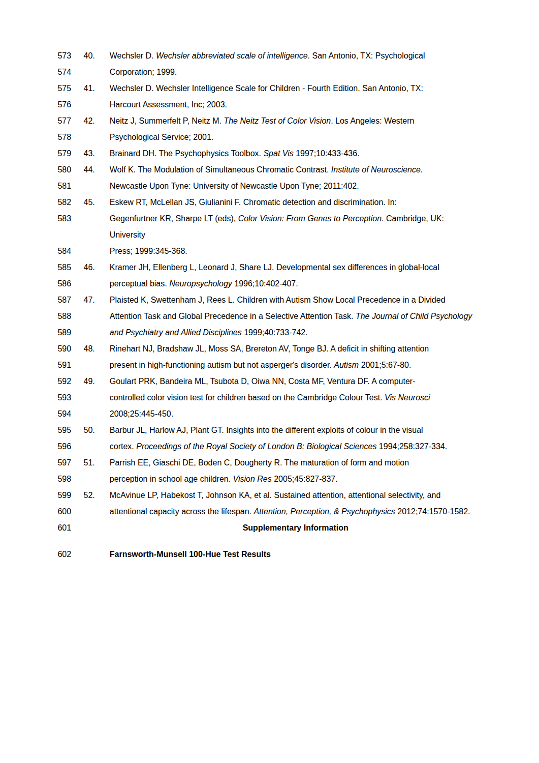573 40. Wechsler D. Wechsler abbreviated scale of intelligence. San Antonio, TX: Psychological
574 Corporation; 1999.
575 41. Wechsler D. Wechsler Intelligence Scale for Children - Fourth Edition. San Antonio, TX:
576 Harcourt Assessment, Inc; 2003.
577 42. Neitz J, Summerfelt P, Neitz M. The Neitz Test of Color Vision. Los Angeles: Western
578 Psychological Service; 2001.
579 43. Brainard DH. The Psychophysics Toolbox. Spat Vis 1997;10:433-436.
580 44. Wolf K. The Modulation of Simultaneous Chromatic Contrast. Institute of Neuroscience.
581 Newcastle Upon Tyne: University of Newcastle Upon Tyne; 2011:402.
582 45. Eskew RT, McLellan JS, Giulianini F. Chromatic detection and discrimination. In:
583 Gegenfurtner KR, Sharpe LT (eds), Color Vision: From Genes to Perception. Cambridge, UK: University
584 Press; 1999:345-368.
585 46. Kramer JH, Ellenberg L, Leonard J, Share LJ. Developmental sex differences in global-local
586 perceptual bias. Neuropsychology 1996;10:402-407.
587 47. Plaisted K, Swettenham J, Rees L. Children with Autism Show Local Precedence in a Divided
588 Attention Task and Global Precedence in a Selective Attention Task. The Journal of Child Psychology
589 and Psychiatry and Allied Disciplines 1999;40:733-742.
590 48. Rinehart NJ, Bradshaw JL, Moss SA, Brereton AV, Tonge BJ. A deficit in shifting attention
591 present in high-functioning autism but not asperger's disorder. Autism 2001;5:67-80.
592 49. Goulart PRK, Bandeira ML, Tsubota D, Oiwa NN, Costa MF, Ventura DF. A computer-
593 controlled color vision test for children based on the Cambridge Colour Test. Vis Neurosci
594 2008;25:445-450.
595 50. Barbur JL, Harlow AJ, Plant GT. Insights into the different exploits of colour in the visual
596 cortex. Proceedings of the Royal Society of London B: Biological Sciences 1994;258:327-334.
597 51. Parrish EE, Giaschi DE, Boden C, Dougherty R. The maturation of form and motion
598 perception in school age children. Vision Res 2005;45:827-837.
599 52. McAvinue LP, Habekost T, Johnson KA, et al. Sustained attention, attentional selectivity, and
600 attentional capacity across the lifespan. Attention, Perception, & Psychophysics 2012;74:1570-1582.
601 Supplementary Information
602 Farnsworth-Munsell 100-Hue Test Results